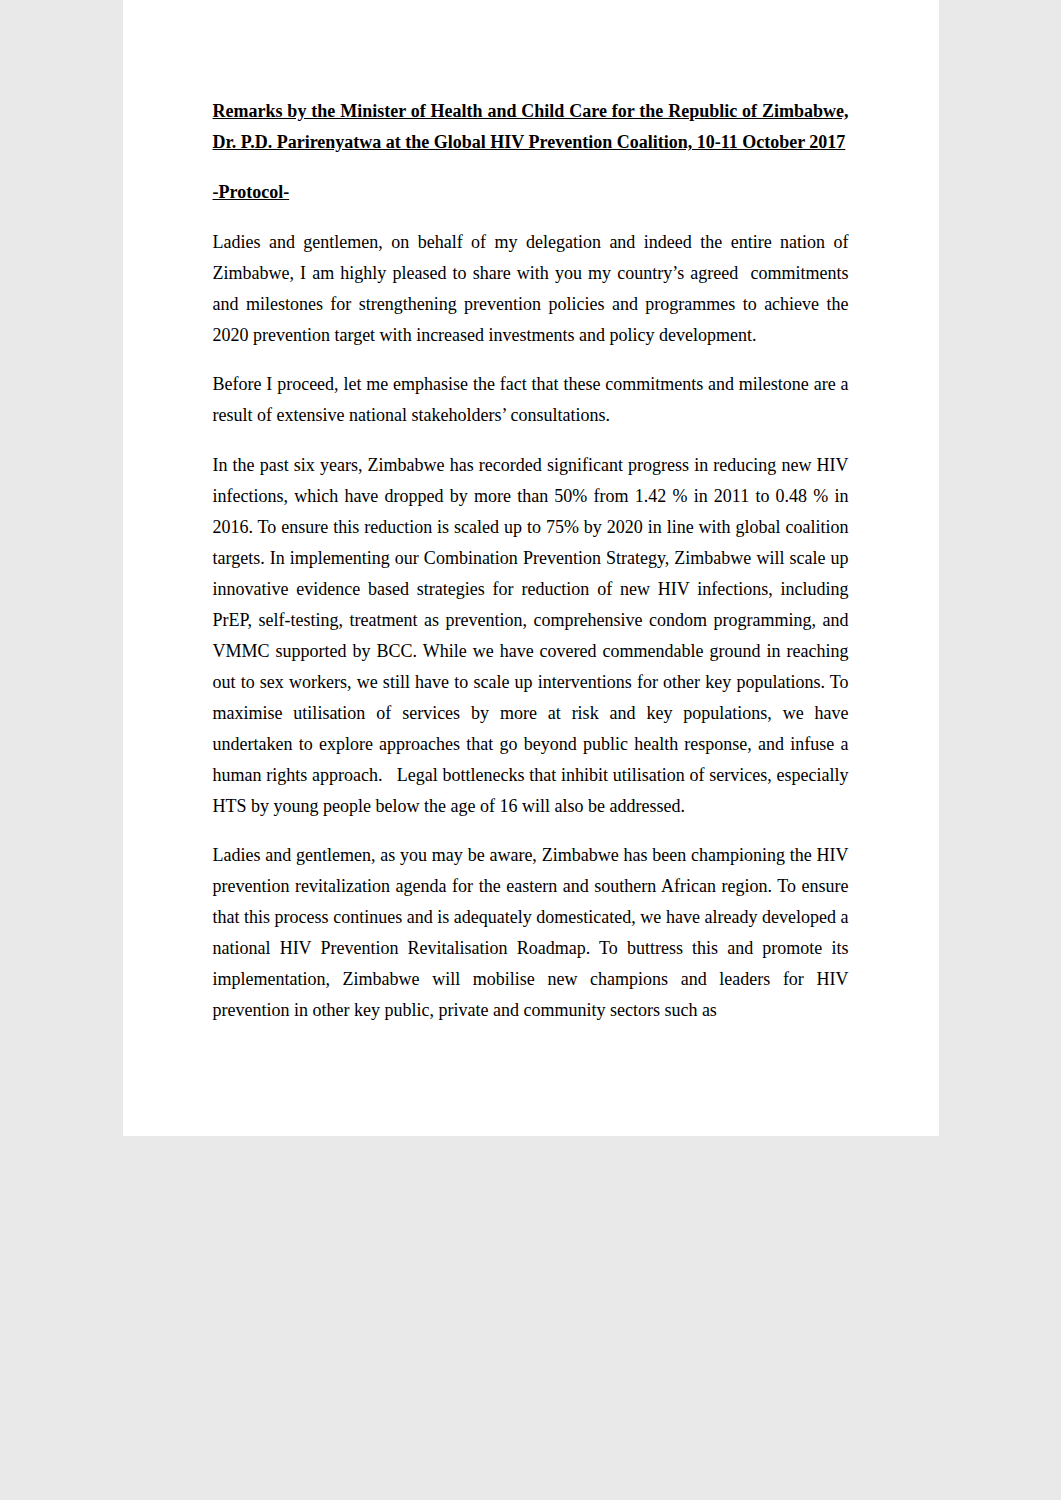Remarks by the Minister of Health and Child Care for the Republic of Zimbabwe, Dr. P.D. Parirenyatwa at the Global HIV Prevention Coalition, 10-11 October 2017
-Protocol-
Ladies and gentlemen, on behalf of my delegation and indeed the entire nation of Zimbabwe, I am highly pleased to share with you my country’s agreed commitments and milestones for strengthening prevention policies and programmes to achieve the 2020 prevention target with increased investments and policy development.
Before I proceed, let me emphasise the fact that these commitments and milestone are a result of extensive national stakeholders’ consultations.
In the past six years, Zimbabwe has recorded significant progress in reducing new HIV infections, which have dropped by more than 50% from 1.42 % in 2011 to 0.48 % in 2016. To ensure this reduction is scaled up to 75% by 2020 in line with global coalition targets. In implementing our Combination Prevention Strategy, Zimbabwe will scale up innovative evidence based strategies for reduction of new HIV infections, including PrEP, self-testing, treatment as prevention, comprehensive condom programming, and VMMC supported by BCC. While we have covered commendable ground in reaching out to sex workers, we still have to scale up interventions for other key populations. To maximise utilisation of services by more at risk and key populations, we have undertaken to explore approaches that go beyond public health response, and infuse a human rights approach. Legal bottlenecks that inhibit utilisation of services, especially HTS by young people below the age of 16 will also be addressed.
Ladies and gentlemen, as you may be aware, Zimbabwe has been championing the HIV prevention revitalization agenda for the eastern and southern African region. To ensure that this process continues and is adequately domesticated, we have already developed a national HIV Prevention Revitalisation Roadmap. To buttress this and promote its implementation, Zimbabwe will mobilise new champions and leaders for HIV prevention in other key public, private and community sectors such as